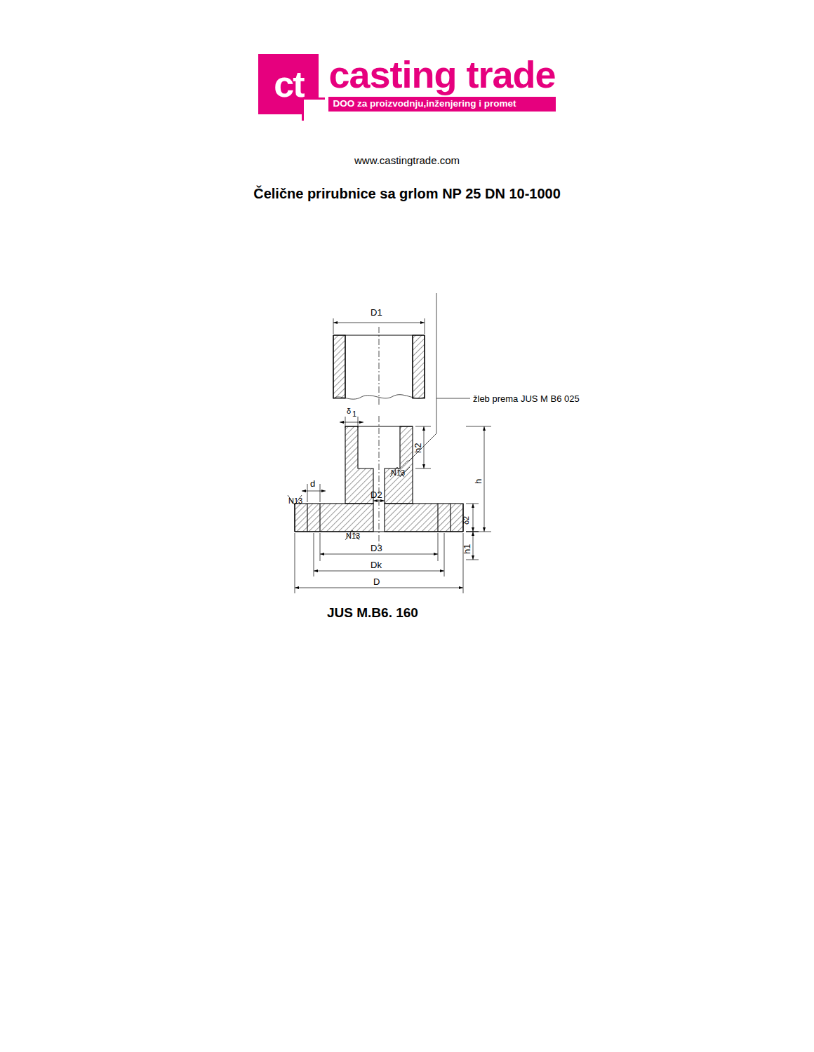ct
casting trade
DOO za proizvodnju,inženjering i promet
www.castingtrade.com
Čelične prirubnice sa grlom NP 25 DN 10-1000
D1 žleb prema JUS M B6 025 δ 1 d N13 N13 N13 h2 h δ2 h1 D2 D3 Dk D JUS M.B6. 160